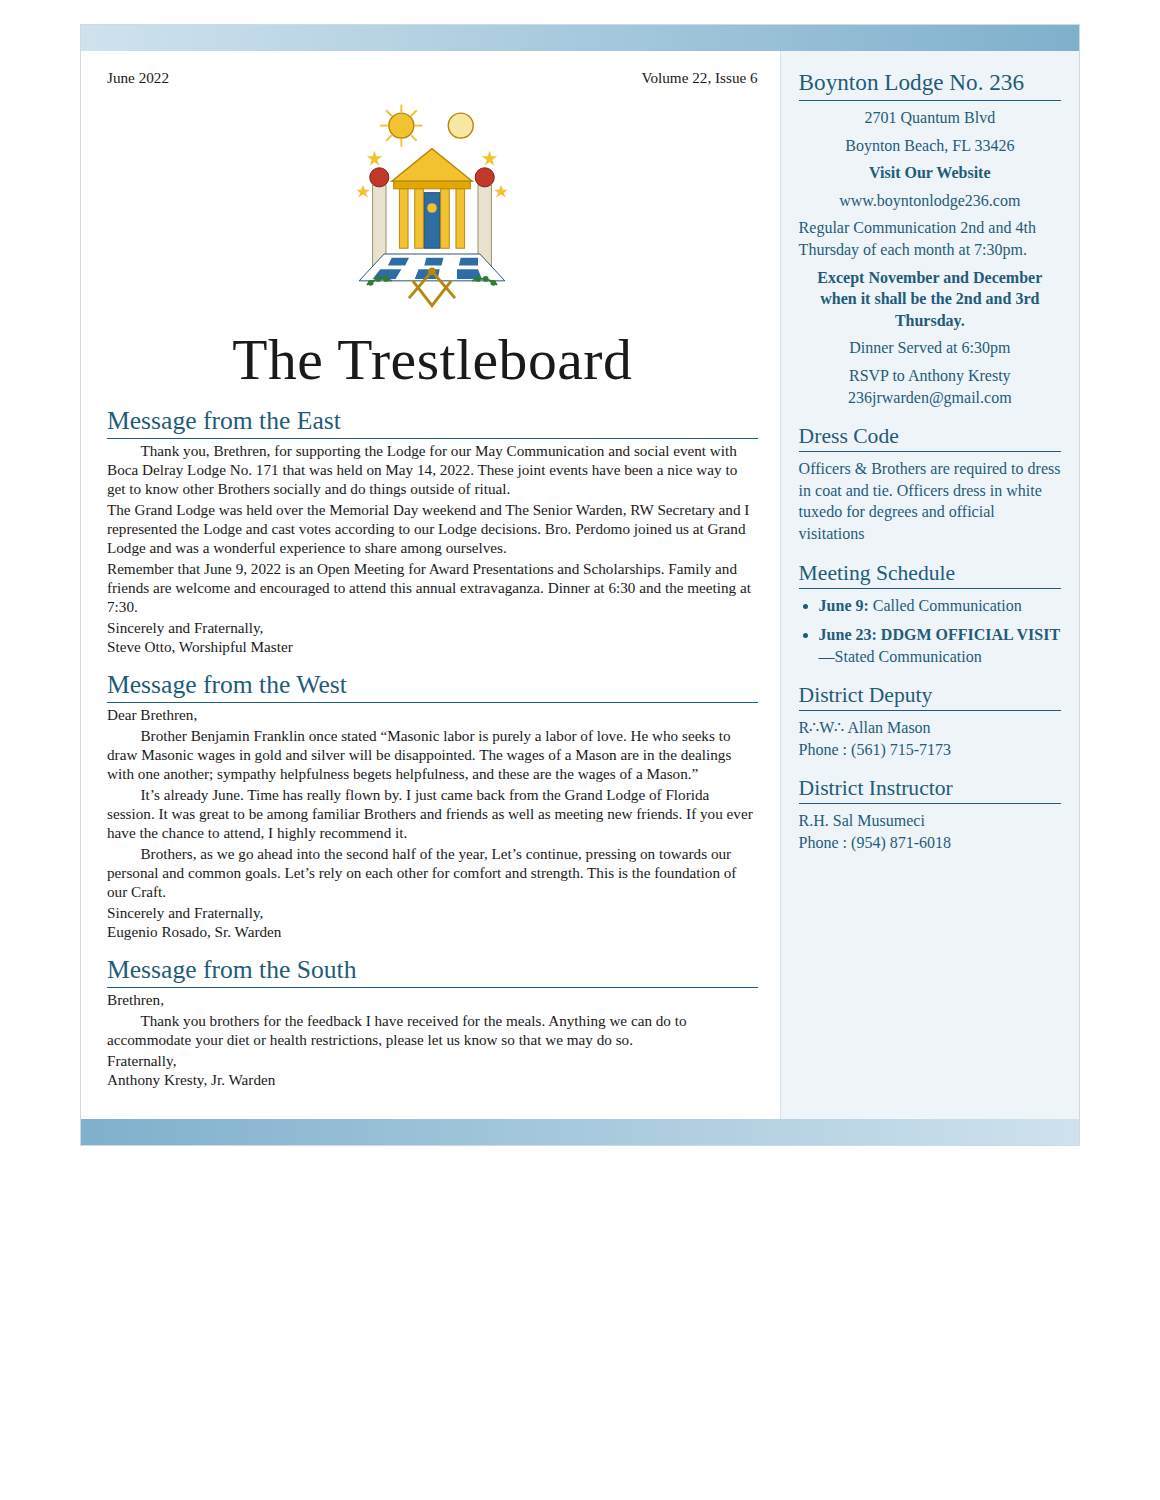June 2022 Volume 22, Issue 6
The Trestleboard
Message from the East
Thank you, Brethren, for supporting the Lodge for our May Communication and social event with Boca Delray Lodge No. 171 that was held on May 14, 2022. These joint events have been a nice way to get to know other Brothers socially and do things outside of ritual.
The Grand Lodge was held over the Memorial Day weekend and The Senior Warden, RW Secretary and I represented the Lodge and cast votes according to our Lodge decisions. Bro. Perdomo joined us at Grand Lodge and was a wonderful experience to share among ourselves.
Remember that June 9, 2022 is an Open Meeting for Award Presentations and Scholarships. Family and friends are welcome and encouraged to attend this annual extravaganza. Dinner at 6:30 and the meeting at 7:30.
Sincerely and Fraternally,
Steve Otto, Worshipful Master
Message from the West
Dear Brethren,
Brother Benjamin Franklin once stated “Masonic labor is purely a labor of love. He who seeks to draw Masonic wages in gold and silver will be disappointed. The wages of a Mason are in the dealings with one another; sympathy helpfulness begets helpfulness, and these are the wages of a Mason.”
It’s already June. Time has really flown by. I just came back from the Grand Lodge of Florida session. It was great to be among familiar Brothers and friends as well as meeting new friends. If you ever have the chance to attend, I highly recommend it.
Brothers, as we go ahead into the second half of the year, Let’s continue, pressing on towards our personal and common goals. Let’s rely on each other for comfort and strength. This is the foundation of our Craft.
Sincerely and Fraternally,
Eugenio Rosado, Sr. Warden
Message from the South
Brethren,
Thank you brothers for the feedback I have received for the meals. Anything we can do to accommodate your diet or health restrictions, please let us know so that we may do so.
Fraternally,
Anthony Kresty, Jr. Warden
Boynton Lodge No. 236
2701 Quantum Blvd
Boynton Beach, FL 33426
Visit Our Website
www.boyntonlodge236.com
Regular Communication 2nd and 4th Thursday of each month at 7:30pm.
Except November and December when it shall be the 2nd and 3rd Thursday.
Dinner Served at 6:30pm
RSVP to Anthony Kresty
236jrwarden@gmail.com
Dress Code
Officers & Brothers are required to dress in coat and tie. Officers dress in white tuxedo for degrees and official visitations
Meeting Schedule
June 9: Called Communication
June 23: DDGM OFFICIAL VISIT—Stated Communication
District Deputy
R∴W∴ Allan Mason
Phone : (561) 715-7173
District Instructor
R.H. Sal Musumeci
Phone : (954) 871-6018